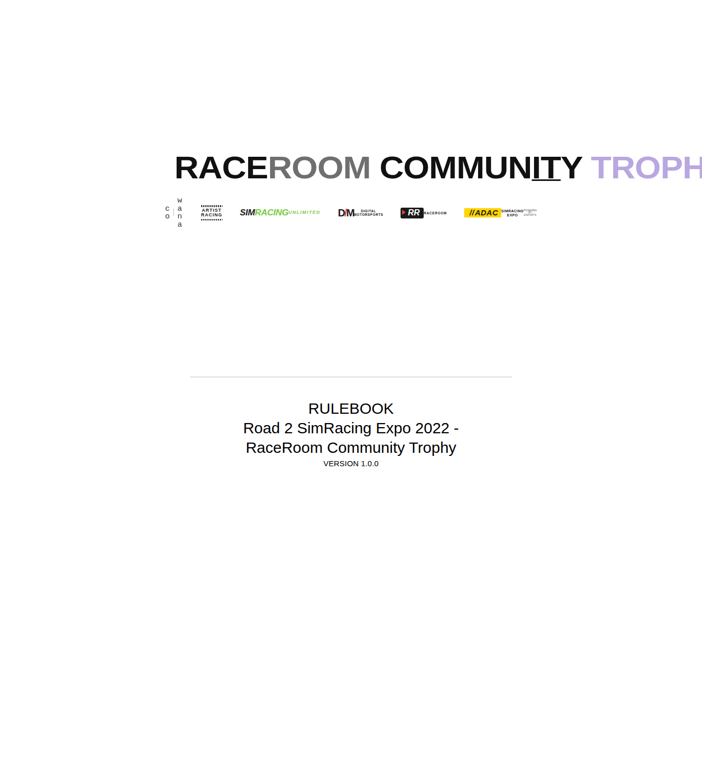RACE ROOM COMMUN IT Y TROPHY
c o|w a n a
Artist Racing
SIM RACING
UNLIMITED
D/M
DIGITAL MOTORSPORTS
RR
RACEROOM
ADAC
SIMRACING EXPO
POWERED BY ESPORTS
RULEBOOK
Road 2 SimRacing Expo 2022 -
RaceRoom Community Trophy
VERSION 1.0.0